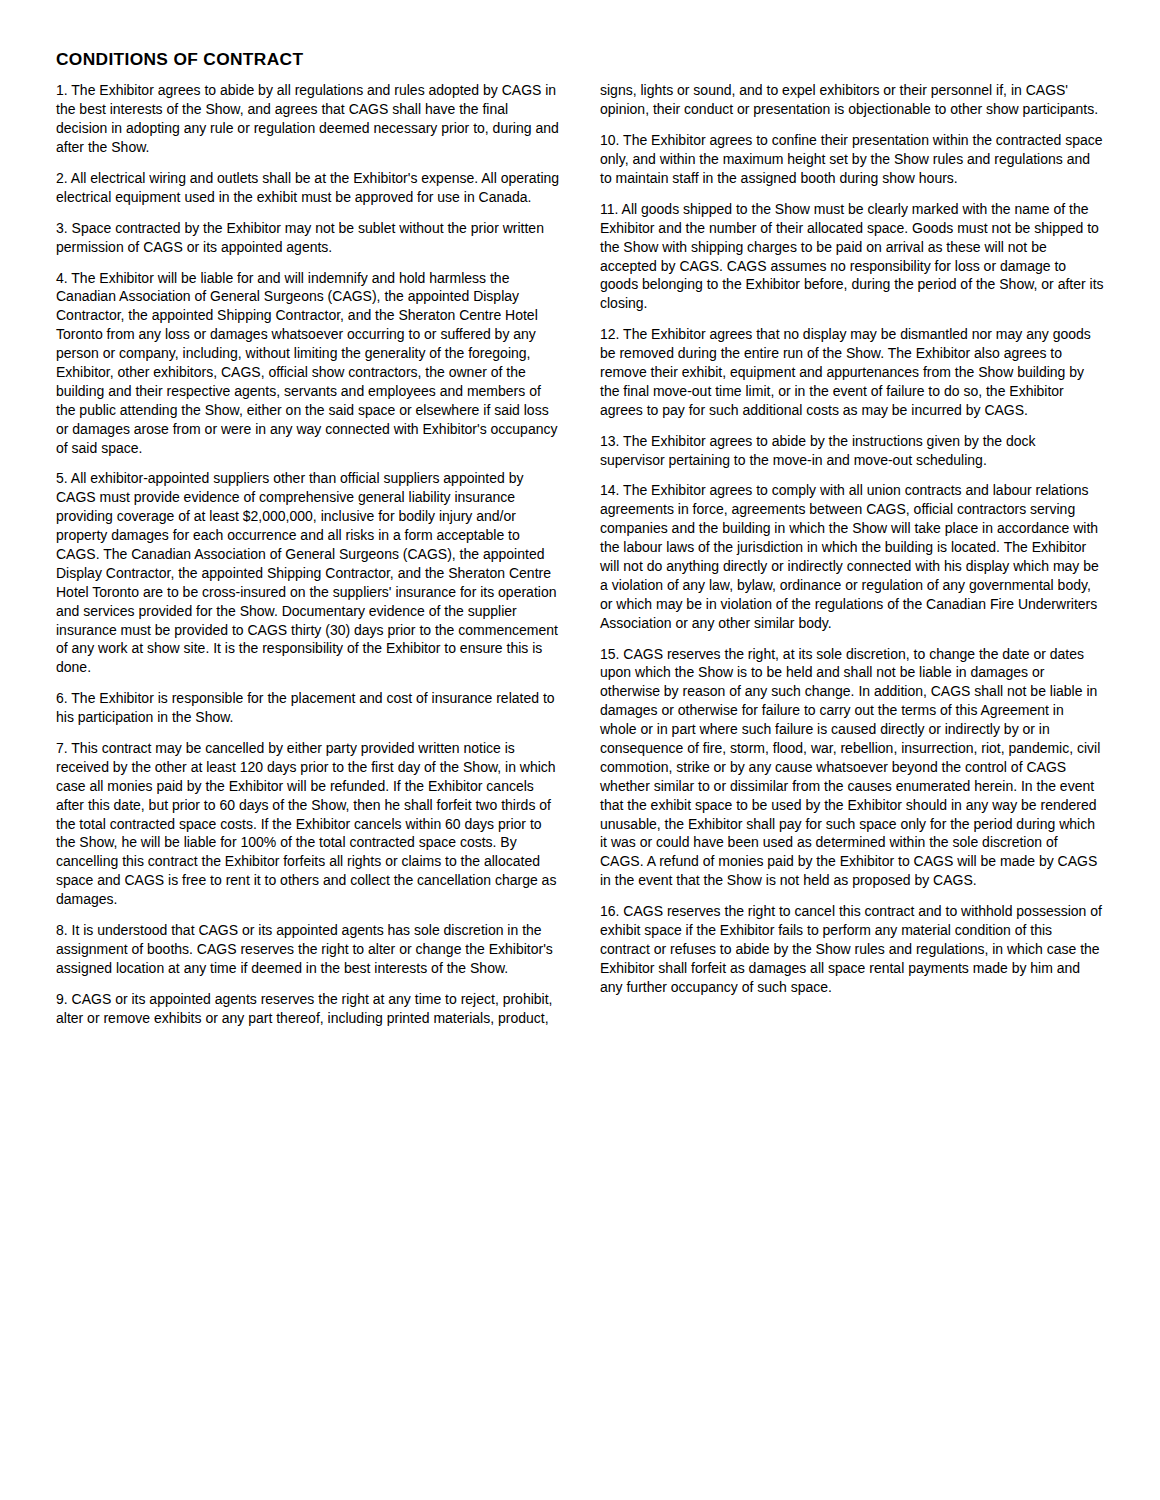CONDITIONS OF CONTRACT
1. The Exhibitor agrees to abide by all regulations and rules adopted by CAGS in the best interests of the Show, and agrees that CAGS shall have the final decision in adopting any rule or regulation deemed necessary prior to, during and after the Show.
2. All electrical wiring and outlets shall be at the Exhibitor's expense. All operating electrical equipment used in the exhibit must be approved for use in Canada.
3. Space contracted by the Exhibitor may not be sublet without the prior written permission of CAGS or its appointed agents.
4. The Exhibitor will be liable for and will indemnify and hold harmless the Canadian Association of General Surgeons (CAGS), the appointed Display Contractor, the appointed Shipping Contractor, and the Sheraton Centre Hotel Toronto from any loss or damages whatsoever occurring to or suffered by any person or company, including, without limiting the generality of the foregoing, Exhibitor, other exhibitors, CAGS, official show contractors, the owner of the building and their respective agents, servants and employees and members of the public attending the Show, either on the said space or elsewhere if said loss or damages arose from or were in any way connected with Exhibitor's occupancy of said space.
5. All exhibitor-appointed suppliers other than official suppliers appointed by CAGS must provide evidence of comprehensive general liability insurance providing coverage of at least $2,000,000, inclusive for bodily injury and/or property damages for each occurrence and all risks in a form acceptable to CAGS. The Canadian Association of General Surgeons (CAGS), the appointed Display Contractor, the appointed Shipping Contractor, and the Sheraton Centre Hotel Toronto are to be cross-insured on the suppliers' insurance for its operation and services provided for the Show. Documentary evidence of the supplier insurance must be provided to CAGS thirty (30) days prior to the commencement of any work at show site. It is the responsibility of the Exhibitor to ensure this is done.
6. The Exhibitor is responsible for the placement and cost of insurance related to his participation in the Show.
7. This contract may be cancelled by either party provided written notice is received by the other at least 120 days prior to the first day of the Show, in which case all monies paid by the Exhibitor will be refunded. If the Exhibitor cancels after this date, but prior to 60 days of the Show, then he shall forfeit two thirds of the total contracted space costs. If the Exhibitor cancels within 60 days prior to the Show, he will be liable for 100% of the total contracted space costs. By cancelling this contract the Exhibitor forfeits all rights or claims to the allocated space and CAGS is free to rent it to others and collect the cancellation charge as damages.
8. It is understood that CAGS or its appointed agents has sole discretion in the assignment of booths. CAGS reserves the right to alter or change the Exhibitor's assigned location at any time if deemed in the best interests of the Show.
9. CAGS or its appointed agents reserves the right at any time to reject, prohibit, alter or remove exhibits or any part thereof, including printed materials, product, signs, lights or sound, and to expel exhibitors or their personnel if, in CAGS' opinion, their conduct or presentation is objectionable to other show participants.
10. The Exhibitor agrees to confine their presentation within the contracted space only, and within the maximum height set by the Show rules and regulations and to maintain staff in the assigned booth during show hours.
11. All goods shipped to the Show must be clearly marked with the name of the Exhibitor and the number of their allocated space. Goods must not be shipped to the Show with shipping charges to be paid on arrival as these will not be accepted by CAGS. CAGS assumes no responsibility for loss or damage to goods belonging to the Exhibitor before, during the period of the Show, or after its closing.
12. The Exhibitor agrees that no display may be dismantled nor may any goods be removed during the entire run of the Show. The Exhibitor also agrees to remove their exhibit, equipment and appurtenances from the Show building by the final move-out time limit, or in the event of failure to do so, the Exhibitor agrees to pay for such additional costs as may be incurred by CAGS.
13. The Exhibitor agrees to abide by the instructions given by the dock supervisor pertaining to the move-in and move-out scheduling.
14. The Exhibitor agrees to comply with all union contracts and labour relations agreements in force, agreements between CAGS, official contractors serving companies and the building in which the Show will take place in accordance with the labour laws of the jurisdiction in which the building is located. The Exhibitor will not do anything directly or indirectly connected with his display which may be a violation of any law, bylaw, ordinance or regulation of any governmental body, or which may be in violation of the regulations of the Canadian Fire Underwriters Association or any other similar body.
15. CAGS reserves the right, at its sole discretion, to change the date or dates upon which the Show is to be held and shall not be liable in damages or otherwise by reason of any such change. In addition, CAGS shall not be liable in damages or otherwise for failure to carry out the terms of this Agreement in whole or in part where such failure is caused directly or indirectly by or in consequence of fire, storm, flood, war, rebellion, insurrection, riot, pandemic, civil commotion, strike or by any cause whatsoever beyond the control of CAGS whether similar to or dissimilar from the causes enumerated herein. In the event that the exhibit space to be used by the Exhibitor should in any way be rendered unusable, the Exhibitor shall pay for such space only for the period during which it was or could have been used as determined within the sole discretion of CAGS. A refund of monies paid by the Exhibitor to CAGS will be made by CAGS in the event that the Show is not held as proposed by CAGS.
16. CAGS reserves the right to cancel this contract and to withhold possession of exhibit space if the Exhibitor fails to perform any material condition of this contract or refuses to abide by the Show rules and regulations, in which case the Exhibitor shall forfeit as damages all space rental payments made by him and any further occupancy of such space.